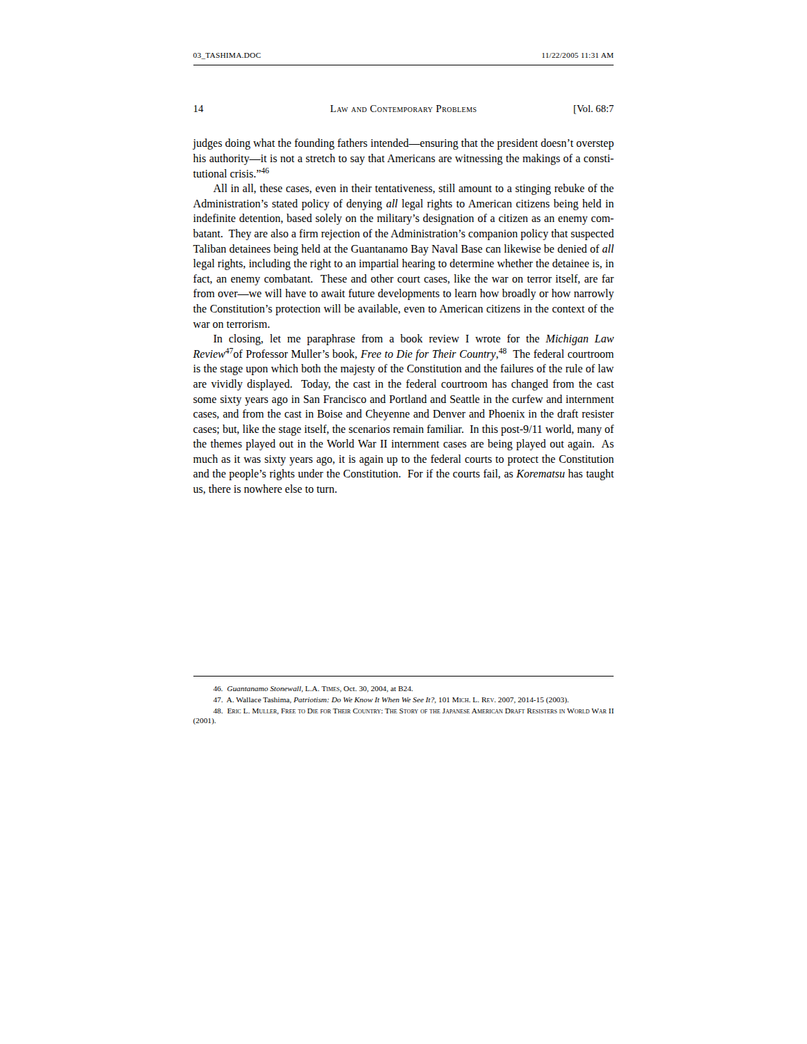03_TASHIMA.DOC 11/22/2005 11:31 AM
14 Law and Contemporary Problems [Vol. 68:7
judges doing what the founding fathers intended—ensuring that the president doesn’t overstep his authority—it is not a stretch to say that Americans are witnessing the makings of a constitutional crisis.”46
All in all, these cases, even in their tentativeness, still amount to a stinging rebuke of the Administration’s stated policy of denying all legal rights to American citizens being held in indefinite detention, based solely on the military’s designation of a citizen as an enemy combatant. They are also a firm rejection of the Administration’s companion policy that suspected Taliban detainees being held at the Guantanamo Bay Naval Base can likewise be denied of all legal rights, including the right to an impartial hearing to determine whether the detainee is, in fact, an enemy combatant. These and other court cases, like the war on terror itself, are far from over—we will have to await future developments to learn how broadly or how narrowly the Constitution’s protection will be available, even to American citizens in the context of the war on terrorism.
In closing, let me paraphrase from a book review I wrote for the Michigan Law Review47of Professor Muller’s book, Free to Die for Their Country,48 The federal courtroom is the stage upon which both the majesty of the Constitution and the failures of the rule of law are vividly displayed. Today, the cast in the federal courtroom has changed from the cast some sixty years ago in San Francisco and Portland and Seattle in the curfew and internment cases, and from the cast in Boise and Cheyenne and Denver and Phoenix in the draft resister cases; but, like the stage itself, the scenarios remain familiar. In this post-9/11 world, many of the themes played out in the World War II internment cases are being played out again. As much as it was sixty years ago, it is again up to the federal courts to protect the Constitution and the people’s rights under the Constitution. For if the courts fail, as Korematsu has taught us, there is nowhere else to turn.
46. Guantanamo Stonewall, L.A. Times, Oct. 30, 2004, at B24.
47. A. Wallace Tashima, Patriotism: Do We Know It When We See It?, 101 Mich. L. Rev. 2007, 2014-15 (2003).
48. Eric L. Muller, Free to Die for Their Country: The Story of the Japanese American Draft Resisters in World War II (2001).